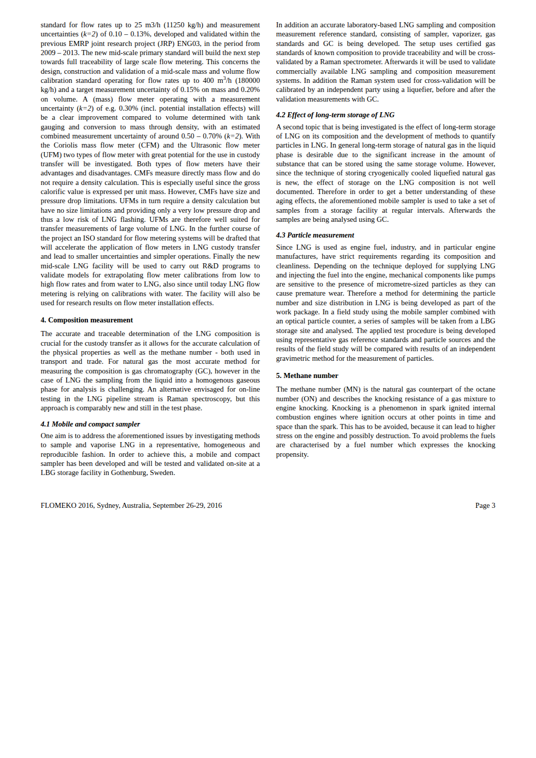standard for flow rates up to 25 m3/h (11250 kg/h) and measurement uncertainties (k=2) of 0.10 – 0.13%, developed and validated within the previous EMRP joint research project (JRP) ENG03, in the period from 2009 – 2013. The new mid-scale primary standard will build the next step towards full traceability of large scale flow metering. This concerns the design, construction and validation of a mid-scale mass and volume flow calibration standard operating for flow rates up to 400 m3/h (180000 kg/h) and a target measurement uncertainty of 0.15% on mass and 0.20% on volume. A (mass) flow meter operating with a measurement uncertainty (k=2) of e.g. 0.30% (incl. potential installation effects) will be a clear improvement compared to volume determined with tank gauging and conversion to mass through density, with an estimated combined measurement uncertainty of around 0.50 – 0.70% (k=2). With the Coriolis mass flow meter (CFM) and the Ultrasonic flow meter (UFM) two types of flow meter with great potential for the use in custody transfer will be investigated. Both types of flow meters have their advantages and disadvantages. CMFs measure directly mass flow and do not require a density calculation. This is especially useful since the gross calorific value is expressed per unit mass. However, CMFs have size and pressure drop limitations. UFMs in turn require a density calculation but have no size limitations and providing only a very low pressure drop and thus a low risk of LNG flashing. UFMs are therefore well suited for transfer measurements of large volume of LNG. In the further course of the project an ISO standard for flow metering systems will be drafted that will accelerate the application of flow meters in LNG custody transfer and lead to smaller uncertainties and simpler operations. Finally the new mid-scale LNG facility will be used to carry out R&D programs to validate models for extrapolating flow meter calibrations from low to high flow rates and from water to LNG, also since until today LNG flow metering is relying on calibrations with water. The facility will also be used for research results on flow meter installation effects.
4. Composition measurement
The accurate and traceable determination of the LNG composition is crucial for the custody transfer as it allows for the accurate calculation of the physical properties as well as the methane number - both used in transport and trade. For natural gas the most accurate method for measuring the composition is gas chromatography (GC), however in the case of LNG the sampling from the liquid into a homogenous gaseous phase for analysis is challenging. An alternative envisaged for on-line testing in the LNG pipeline stream is Raman spectroscopy, but this approach is comparably new and still in the test phase.
4.1 Mobile and compact sampler
One aim is to address the aforementioned issues by investigating methods to sample and vaporise LNG in a representative, homogeneous and reproducible fashion. In order to achieve this, a mobile and compact sampler has been developed and will be tested and validated on-site at a LBG storage facility in Gothenburg, Sweden.
In addition an accurate laboratory-based LNG sampling and composition measurement reference standard, consisting of sampler, vaporizer, gas standards and GC is being developed. The setup uses certified gas standards of known composition to provide traceability and will be cross-validated by a Raman spectrometer. Afterwards it will be used to validate commercially available LNG sampling and composition measurement systems. In addition the Raman system used for cross-validation will be calibrated by an independent party using a liquefier, before and after the validation measurements with GC.
4.2 Effect of long-term storage of LNG
A second topic that is being investigated is the effect of long-term storage of LNG on its composition and the development of methods to quantify particles in LNG. In general long-term storage of natural gas in the liquid phase is desirable due to the significant increase in the amount of substance that can be stored using the same storage volume. However, since the technique of storing cryogenically cooled liquefied natural gas is new, the effect of storage on the LNG composition is not well documented. Therefore in order to get a better understanding of these aging effects, the aforementioned mobile sampler is used to take a set of samples from a storage facility at regular intervals. Afterwards the samples are being analysed using GC.
4.3 Particle measurement
Since LNG is used as engine fuel, industry, and in particular engine manufactures, have strict requirements regarding its composition and cleanliness. Depending on the technique deployed for supplying LNG and injecting the fuel into the engine, mechanical components like pumps are sensitive to the presence of micrometre-sized particles as they can cause premature wear. Therefore a method for determining the particle number and size distribution in LNG is being developed as part of the work package. In a field study using the mobile sampler combined with an optical particle counter, a series of samples will be taken from a LBG storage site and analysed. The applied test procedure is being developed using representative gas reference standards and particle sources and the results of the field study will be compared with results of an independent gravimetric method for the measurement of particles.
5. Methane number
The methane number (MN) is the natural gas counterpart of the octane number (ON) and describes the knocking resistance of a gas mixture to engine knocking. Knocking is a phenomenon in spark ignited internal combustion engines where ignition occurs at other points in time and space than the spark. This has to be avoided, because it can lead to higher stress on the engine and possibly destruction. To avoid problems the fuels are characterised by a fuel number which expresses the knocking propensity.
FLOMEKO 2016, Sydney, Australia, September 26-29, 2016
Page 3